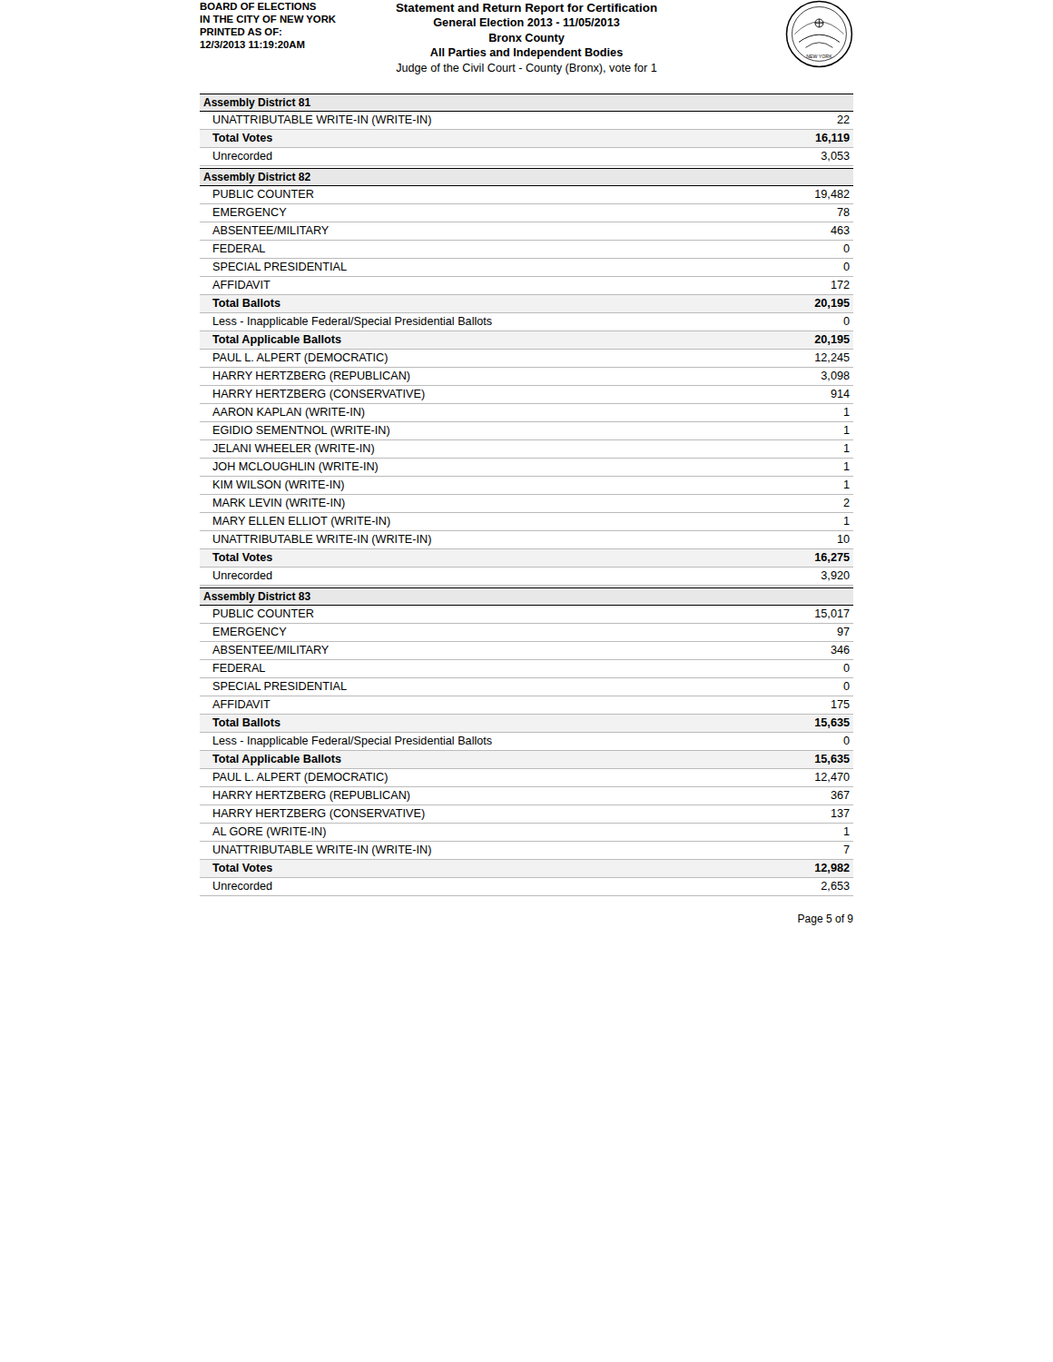BOARD OF ELECTIONS
IN THE CITY OF NEW YORK
PRINTED AS OF:
12/3/2013 11:19:20AM
Statement and Return Report for Certification
General Election 2013 - 11/05/2013
Bronx County
All Parties and Independent Bodies
Judge of the Civil Court - County (Bronx), vote for 1
NEW YORK
Assembly District 81
| UNATTRIBUTABLE WRITE-IN (WRITE-IN) | 22 |
| Total Votes | 16,119 |
| Unrecorded | 3,053 |
Assembly District 82
| PUBLIC COUNTER | 19,482 |
| EMERGENCY | 78 |
| ABSENTEE/MILITARY | 463 |
| FEDERAL | 0 |
| SPECIAL PRESIDENTIAL | 0 |
| AFFIDAVIT | 172 |
| Total Ballots | 20,195 |
| Less - Inapplicable Federal/Special Presidential Ballots | 0 |
| Total Applicable Ballots | 20,195 |
| PAUL L. ALPERT (DEMOCRATIC) | 12,245 |
| HARRY HERTZBERG (REPUBLICAN) | 3,098 |
| HARRY HERTZBERG (CONSERVATIVE) | 914 |
| AARON KAPLAN (WRITE-IN) | 1 |
| EGIDIO SEMENTNOL (WRITE-IN) | 1 |
| JELANI WHEELER (WRITE-IN) | 1 |
| JOH MCLOUGHLIN (WRITE-IN) | 1 |
| KIM WILSON (WRITE-IN) | 1 |
| MARK LEVIN (WRITE-IN) | 2 |
| MARY ELLEN ELLIOT (WRITE-IN) | 1 |
| UNATTRIBUTABLE WRITE-IN (WRITE-IN) | 10 |
| Total Votes | 16,275 |
| Unrecorded | 3,920 |
Assembly District 83
| PUBLIC COUNTER | 15,017 |
| EMERGENCY | 97 |
| ABSENTEE/MILITARY | 346 |
| FEDERAL | 0 |
| SPECIAL PRESIDENTIAL | 0 |
| AFFIDAVIT | 175 |
| Total Ballots | 15,635 |
| Less - Inapplicable Federal/Special Presidential Ballots | 0 |
| Total Applicable Ballots | 15,635 |
| PAUL L. ALPERT (DEMOCRATIC) | 12,470 |
| HARRY HERTZBERG (REPUBLICAN) | 367 |
| HARRY HERTZBERG (CONSERVATIVE) | 137 |
| AL GORE (WRITE-IN) | 1 |
| UNATTRIBUTABLE WRITE-IN (WRITE-IN) | 7 |
| Total Votes | 12,982 |
| Unrecorded | 2,653 |
Page 5 of 9